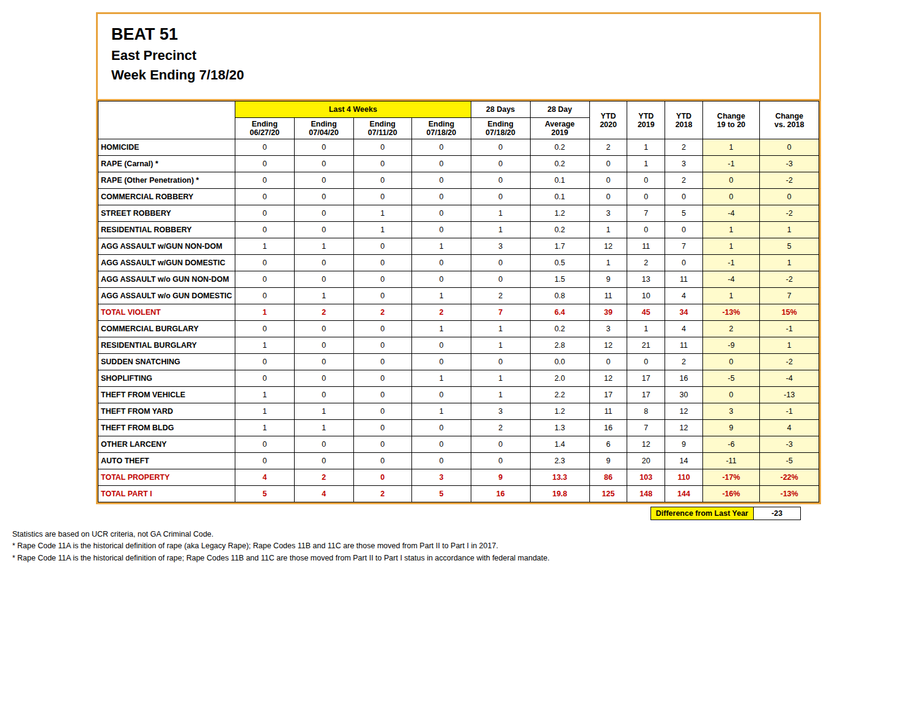BEAT 51
East Precinct
Week Ending 7/18/20
| | Last 4 Weeks | 28 Days | 28 Day | YTD 2020 | YTD 2019 | YTD 2018 | Change 19 to 20 | Change vs. 2018 |
| --- | --- | --- | --- | --- | --- | --- | --- | --- |
| Ending 06/27/20 | Ending 07/04/20 | Ending 07/11/20 | Ending 07/18/20 | Ending 07/18/20 | Average 2019 |
| HOMICIDE | 0 | 0 | 0 | 0 | 0 | 0.2 | 2 | 1 | 2 | 1 | 0 |
| RAPE (Carnal) * | 0 | 0 | 0 | 0 | 0 | 0.2 | 0 | 1 | 3 | -1 | -3 |
| RAPE (Other Penetration) * | 0 | 0 | 0 | 0 | 0 | 0.1 | 0 | 0 | 2 | 0 | -2 |
| COMMERCIAL ROBBERY | 0 | 0 | 0 | 0 | 0 | 0.1 | 0 | 0 | 0 | 0 | 0 |
| STREET ROBBERY | 0 | 0 | 1 | 0 | 1 | 1.2 | 3 | 7 | 5 | -4 | -2 |
| RESIDENTIAL ROBBERY | 0 | 0 | 1 | 0 | 1 | 0.2 | 1 | 0 | 0 | 1 | 1 |
| AGG ASSAULT w/GUN NON-DOM | 1 | 1 | 0 | 1 | 3 | 1.7 | 12 | 11 | 7 | 1 | 5 |
| AGG ASSAULT w/GUN DOMESTIC | 0 | 0 | 0 | 0 | 0 | 0.5 | 1 | 2 | 0 | -1 | 1 |
| AGG ASSAULT w/o GUN NON-DOM | 0 | 0 | 0 | 0 | 0 | 1.5 | 9 | 13 | 11 | -4 | -2 |
| AGG ASSAULT w/o GUN DOMESTIC | 0 | 1 | 0 | 1 | 2 | 0.8 | 11 | 10 | 4 | 1 | 7 |
| TOTAL VIOLENT | 1 | 2 | 2 | 2 | 7 | 6.4 | 39 | 45 | 34 | -13% | 15% |
| COMMERCIAL BURGLARY | 0 | 0 | 0 | 1 | 1 | 0.2 | 3 | 1 | 4 | 2 | -1 |
| RESIDENTIAL BURGLARY | 1 | 0 | 0 | 0 | 1 | 2.8 | 12 | 21 | 11 | -9 | 1 |
| SUDDEN SNATCHING | 0 | 0 | 0 | 0 | 0 | 0.0 | 0 | 0 | 2 | 0 | -2 |
| SHOPLIFTING | 0 | 0 | 0 | 1 | 1 | 2.0 | 12 | 17 | 16 | -5 | -4 |
| THEFT FROM VEHICLE | 1 | 0 | 0 | 0 | 1 | 2.2 | 17 | 17 | 30 | 0 | -13 |
| THEFT FROM YARD | 1 | 1 | 0 | 1 | 3 | 1.2 | 11 | 8 | 12 | 3 | -1 |
| THEFT FROM BLDG | 1 | 1 | 0 | 0 | 2 | 1.3 | 16 | 7 | 12 | 9 | 4 |
| OTHER LARCENY | 0 | 0 | 0 | 0 | 0 | 1.4 | 6 | 12 | 9 | -6 | -3 |
| AUTO THEFT | 0 | 0 | 0 | 0 | 0 | 2.3 | 9 | 20 | 14 | -11 | -5 |
| TOTAL PROPERTY | 4 | 2 | 0 | 3 | 9 | 13.3 | 86 | 103 | 110 | -17% | -22% |
| TOTAL PART I | 5 | 4 | 2 | 5 | 16 | 19.8 | 125 | 148 | 144 | -16% | -13% |
| Difference from Last Year | -23 |
Statistics are based on UCR criteria, not GA Criminal Code.
* Rape Code 11A is the historical definition of rape (aka Legacy Rape); Rape Codes 11B and 11C are those moved from Part II to Part I in 2017.
* Rape Code 11A is the historical definition of rape; Rape Codes 11B and 11C are those moved from Part II to Part I status in accordance with federal mandate.